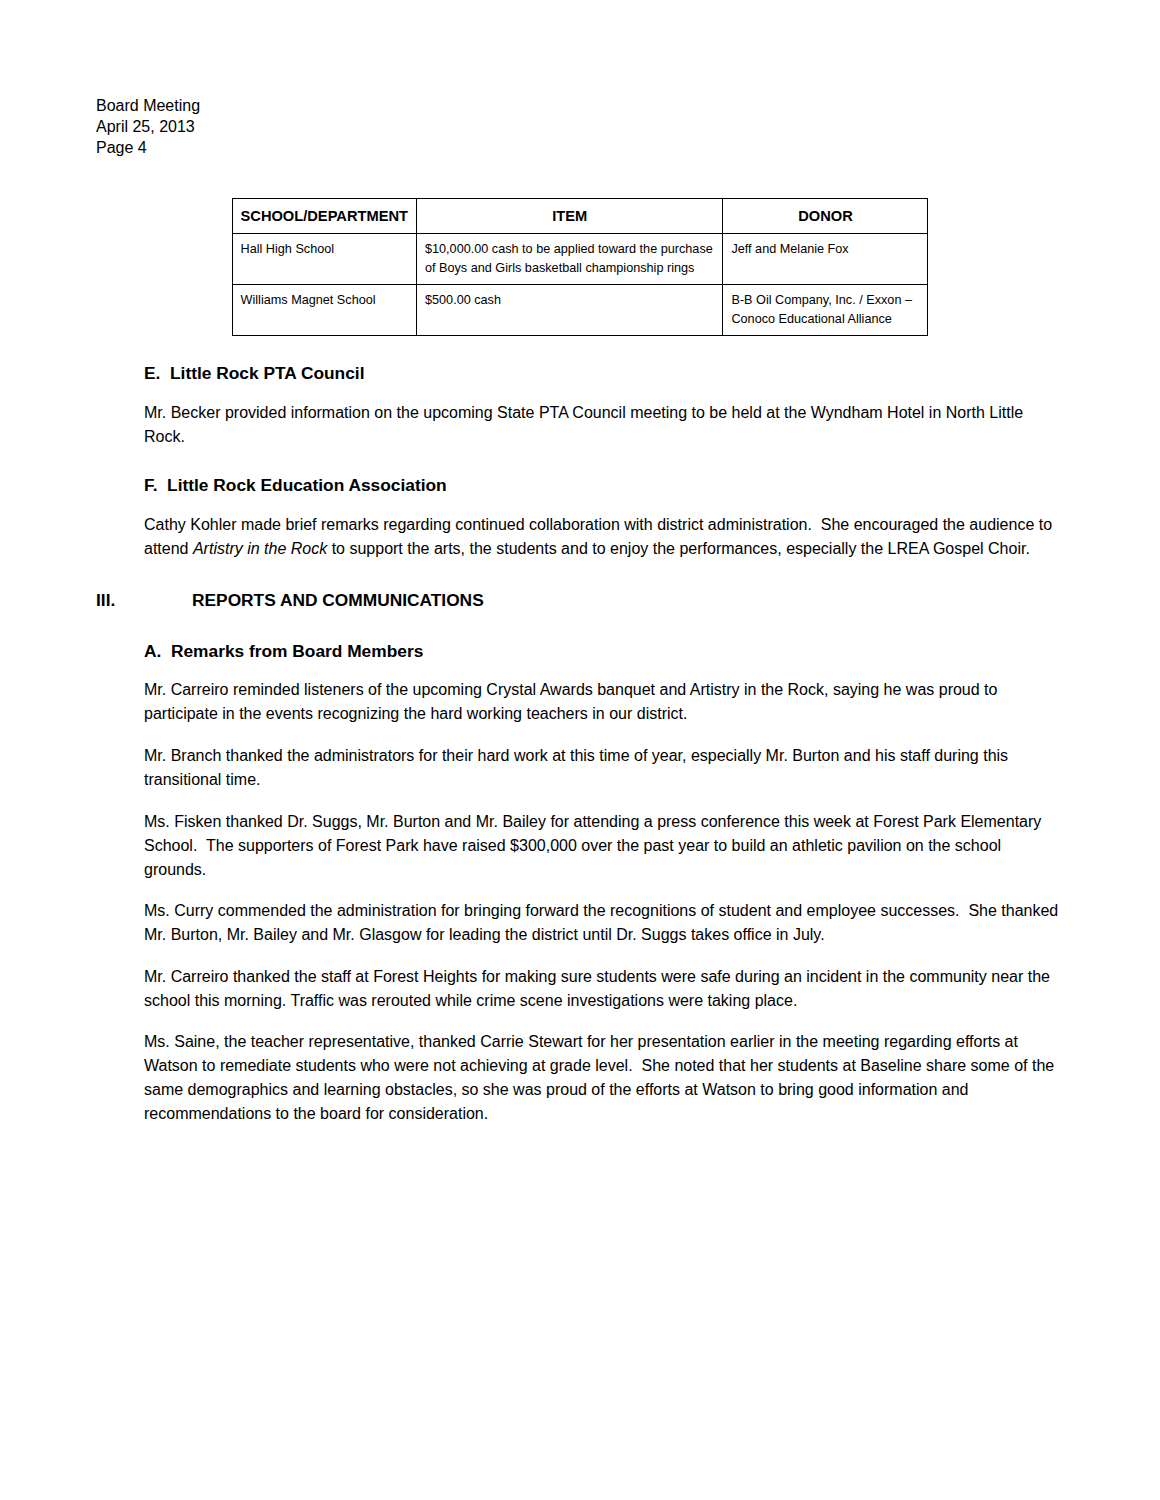Board Meeting
April 25, 2013
Page 4
| SCHOOL/DEPARTMENT | ITEM | DONOR |
| --- | --- | --- |
| Hall High School | $10,000.00 cash to be applied toward the purchase of Boys and Girls basketball championship rings | Jeff and Melanie Fox |
| Williams Magnet School | $500.00 cash | B-B Oil Company, Inc. / Exxon – Conoco Educational Alliance |
E. Little Rock PTA Council
Mr. Becker provided information on the upcoming State PTA Council meeting to be held at the Wyndham Hotel in North Little Rock.
F. Little Rock Education Association
Cathy Kohler made brief remarks regarding continued collaboration with district administration. She encouraged the audience to attend Artistry in the Rock to support the arts, the students and to enjoy the performances, especially the LREA Gospel Choir.
III. REPORTS AND COMMUNICATIONS
A. Remarks from Board Members
Mr. Carreiro reminded listeners of the upcoming Crystal Awards banquet and Artistry in the Rock, saying he was proud to participate in the events recognizing the hard working teachers in our district.
Mr. Branch thanked the administrators for their hard work at this time of year, especially Mr. Burton and his staff during this transitional time.
Ms. Fisken thanked Dr. Suggs, Mr. Burton and Mr. Bailey for attending a press conference this week at Forest Park Elementary School. The supporters of Forest Park have raised $300,000 over the past year to build an athletic pavilion on the school grounds.
Ms. Curry commended the administration for bringing forward the recognitions of student and employee successes. She thanked Mr. Burton, Mr. Bailey and Mr. Glasgow for leading the district until Dr. Suggs takes office in July.
Mr. Carreiro thanked the staff at Forest Heights for making sure students were safe during an incident in the community near the school this morning. Traffic was rerouted while crime scene investigations were taking place.
Ms. Saine, the teacher representative, thanked Carrie Stewart for her presentation earlier in the meeting regarding efforts at Watson to remediate students who were not achieving at grade level. She noted that her students at Baseline share some of the same demographics and learning obstacles, so she was proud of the efforts at Watson to bring good information and recommendations to the board for consideration.